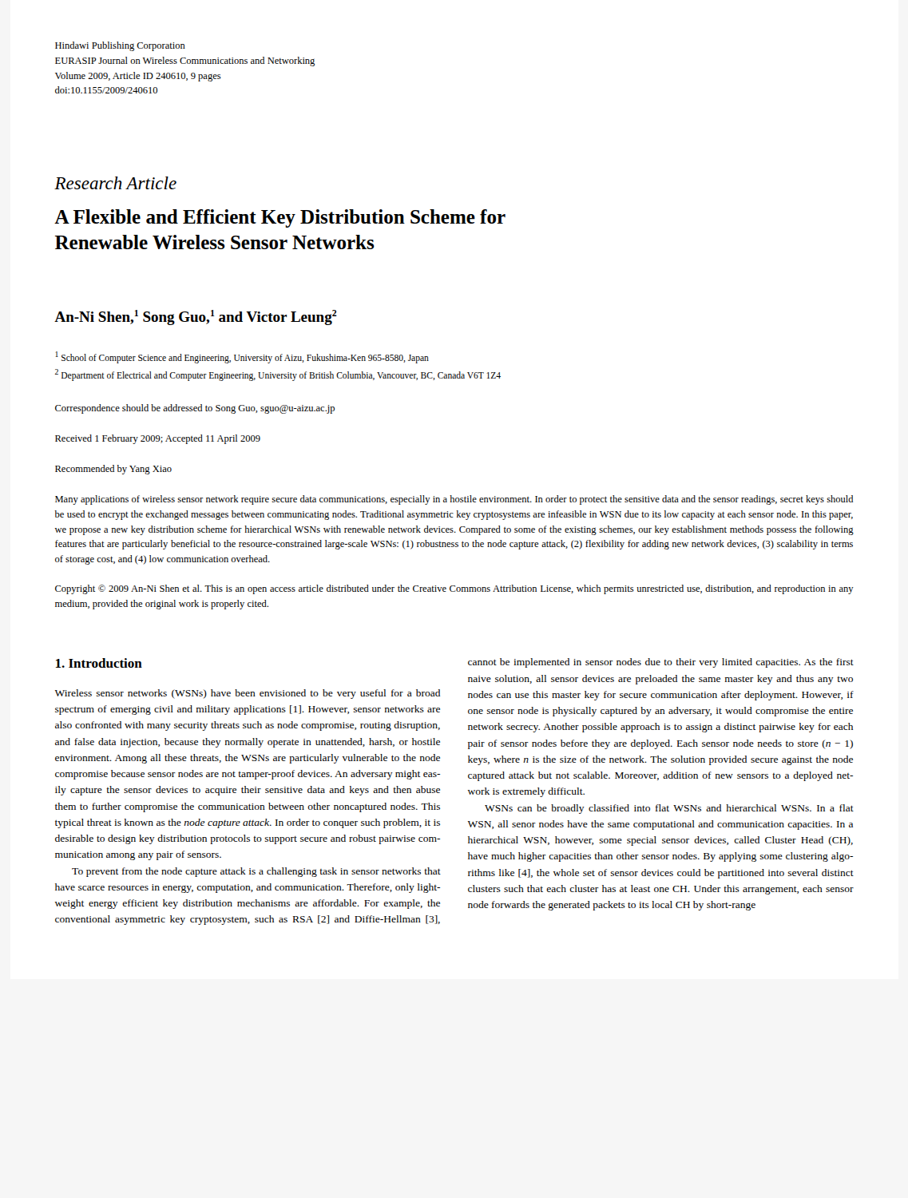Hindawi Publishing Corporation
EURASIP Journal on Wireless Communications and Networking
Volume 2009, Article ID 240610, 9 pages
doi:10.1155/2009/240610
Research Article
A Flexible and Efficient Key Distribution Scheme for
Renewable Wireless Sensor Networks
An-Ni Shen,1 Song Guo,1 and Victor Leung2
1 School of Computer Science and Engineering, University of Aizu, Fukushima-Ken 965-8580, Japan
2 Department of Electrical and Computer Engineering, University of British Columbia, Vancouver, BC, Canada V6T 1Z4
Correspondence should be addressed to Song Guo, sguo@u-aizu.ac.jp
Received 1 February 2009; Accepted 11 April 2009
Recommended by Yang Xiao
Many applications of wireless sensor network require secure data communications, especially in a hostile environment. In order to protect the sensitive data and the sensor readings, secret keys should be used to encrypt the exchanged messages between communicating nodes. Traditional asymmetric key cryptosystems are infeasible in WSN due to its low capacity at each sensor node. In this paper, we propose a new key distribution scheme for hierarchical WSNs with renewable network devices. Compared to some of the existing schemes, our key establishment methods possess the following features that are particularly beneficial to the resource-constrained large-scale WSNs: (1) robustness to the node capture attack, (2) flexibility for adding new network devices, (3) scalability in terms of storage cost, and (4) low communication overhead.
Copyright © 2009 An-Ni Shen et al. This is an open access article distributed under the Creative Commons Attribution License, which permits unrestricted use, distribution, and reproduction in any medium, provided the original work is properly cited.
1. Introduction
Wireless sensor networks (WSNs) have been envisioned to be very useful for a broad spectrum of emerging civil and military applications [1]. However, sensor networks are also confronted with many security threats such as node compromise, routing disruption, and false data injection, because they normally operate in unattended, harsh, or hostile environment. Among all these threats, the WSNs are particularly vulnerable to the node compromise because sensor nodes are not tamper-proof devices. An adversary might easily capture the sensor devices to acquire their sensitive data and keys and then abuse them to further compromise the communication between other noncaptured nodes. This typical threat is known as the node capture attack. In order to conquer such problem, it is desirable to design key distribution protocols to support secure and robust pairwise communication among any pair of sensors.
To prevent from the node capture attack is a challenging task in sensor networks that have scarce resources in energy, computation, and communication. Therefore, only lightweight energy efficient key distribution mechanisms are affordable. For example, the conventional asymmetric key cryptosystem, such as RSA [2] and Diffie-Hellman [3], cannot be implemented in sensor nodes due to their very limited capacities. As the first naive solution, all sensor devices are preloaded the same master key and thus any two nodes can use this master key for secure communication after deployment. However, if one sensor node is physically captured by an adversary, it would compromise the entire network secrecy. Another possible approach is to assign a distinct pairwise key for each pair of sensor nodes before they are deployed. Each sensor node needs to store (n − 1) keys, where n is the size of the network. The solution provided secure against the node captured attack but not scalable. Moreover, addition of new sensors to a deployed network is extremely difficult.
WSNs can be broadly classified into flat WSNs and hierarchical WSNs. In a flat WSN, all senor nodes have the same computational and communication capacities. In a hierarchical WSN, however, some special sensor devices, called Cluster Head (CH), have much higher capacities than other sensor nodes. By applying some clustering algorithms like [4], the whole set of sensor devices could be partitioned into several distinct clusters such that each cluster has at least one CH. Under this arrangement, each sensor node forwards the generated packets to its local CH by short-range